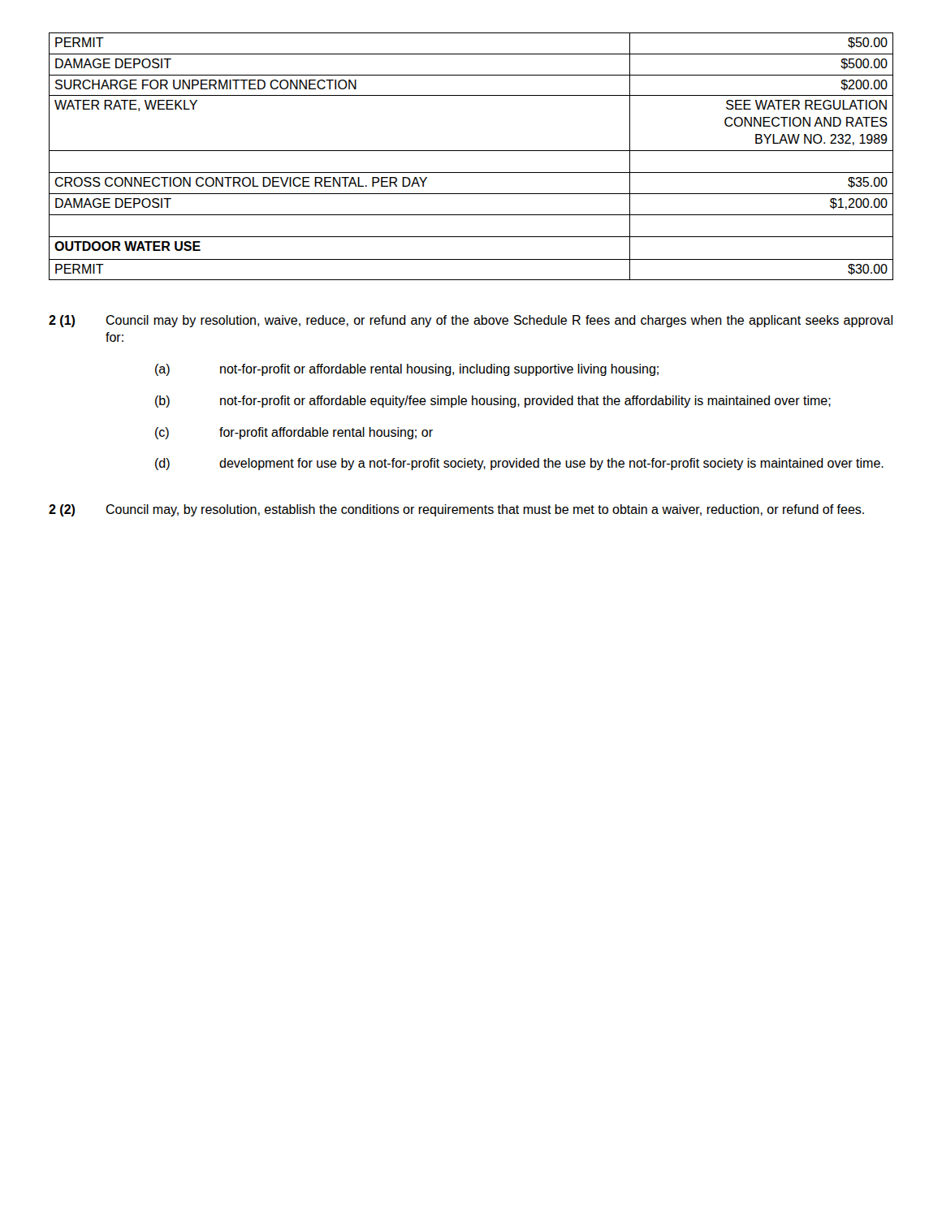| PERMIT | $50.00 |
| DAMAGE DEPOSIT | $500.00 |
| SURCHARGE FOR UNPERMITTED CONNECTION | $200.00 |
| WATER RATE, WEEKLY | SEE WATER REGULATION CONNECTION AND RATES BYLAW NO. 232, 1989 |
| CROSS CONNECTION CONTROL DEVICE RENTAL. PER DAY | $35.00 |
| DAMAGE DEPOSIT | $1,200.00 |
| OUTDOOR WATER USE | |
| PERMIT | $30.00 |
2 (1)
Council may by resolution, waive, reduce, or refund any of the above Schedule R fees and charges when the applicant seeks approval for:
(a) not-for-profit or affordable rental housing, including supportive living housing;
(b) not-for-profit or affordable equity/fee simple housing, provided that the affordability is maintained over time;
(c) for-profit affordable rental housing; or
(d) development for use by a not-for-profit society, provided the use by the not-for-profit society is maintained over time.
2 (2)
Council may, by resolution, establish the conditions or requirements that must be met to obtain a waiver, reduction, or refund of fees.